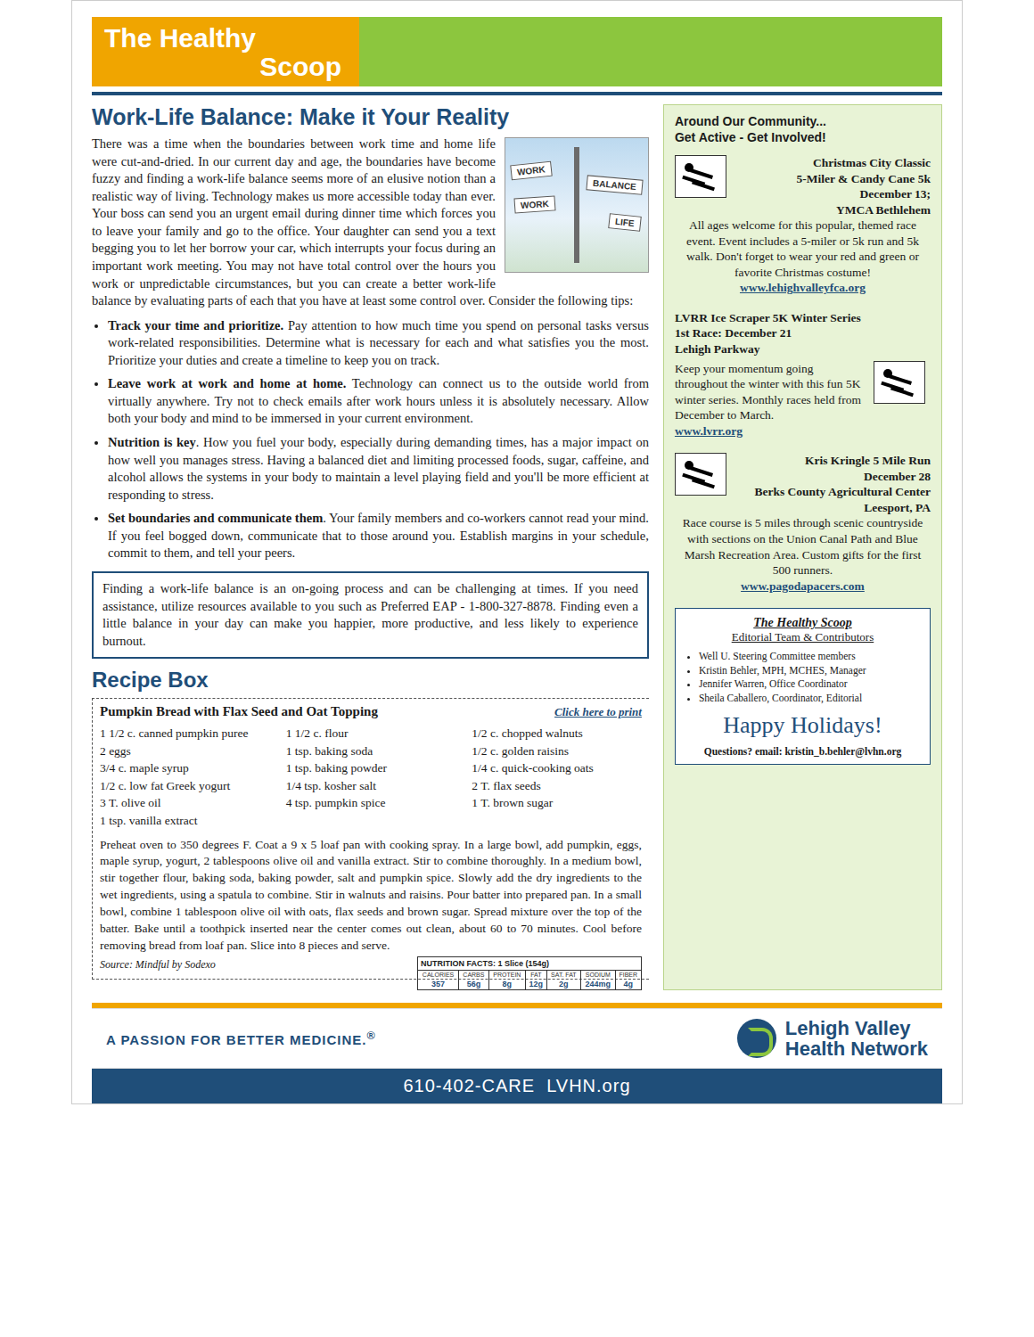The HealthyScoop
Work-Life Balance: Make it Your Reality
WORK
BALANCE
WORK
LIFE
There was a time when the boundaries between work time and home life were cut-and-dried. In our current day and age, the boundaries have become fuzzy and finding a work-life balance seems more of an elusive notion than a realistic way of living. Technology makes us more accessible today than ever. Your boss can send you an urgent email during dinner time which forces you to leave your family and go to the office. Your daughter can send you a text begging you to let her borrow your car, which interrupts your focus during an important work meeting. You may not have total control over the hours you work or unpredictable circumstances, but you can create a better work-life balance by evaluating parts of each that you have at least some control over. Consider the following tips:
Track your time and prioritize. Pay attention to how much time you spend on personal tasks versus work-related responsibilities. Determine what is necessary for each and what satisfies you the most. Prioritize your duties and create a timeline to keep you on track.
Leave work at work and home at home. Technology can connect us to the outside world from virtually anywhere. Try not to check emails after work hours unless it is absolutely necessary. Allow both your body and mind to be immersed in your current environment.
Nutrition is key. How you fuel your body, especially during demanding times, has a major impact on how well you manages stress. Having a balanced diet and limiting processed foods, sugar, caffeine, and alcohol allows the systems in your body to maintain a level playing field and you'll be more efficient at responding to stress.
Set boundaries and communicate them. Your family members and co-workers cannot read your mind. If you feel bogged down, communicate that to those around you. Establish margins in your schedule, commit to them, and tell your peers.
Finding a work-life balance is an on-going process and can be challenging at times. If you need assistance, utilize resources available to you such as Preferred EAP - 1-800-327-8878. Finding even a little balance in your day can make you happier, more productive, and less likely to experience burnout.
Recipe Box
Pumpkin Bread with Flax Seed and Oat Topping
Click here to print
1 1/2 c. canned pumpkin puree
2 eggs
3/4 c. maple syrup
1/2 c. low fat Greek yogurt
3 T. olive oil
1 tsp. vanilla extract
1 1/2 c. flour
1 tsp. baking soda
1 tsp. baking powder
1/4 tsp. kosher salt
4 tsp. pumpkin spice
1/2 c. chopped walnuts
1/2 c. golden raisins
1/4 c. quick-cooking oats
2 T. flax seeds
1 T. brown sugar
Preheat oven to 350 degrees F. Coat a 9 x 5 loaf pan with cooking spray. In a large bowl, add pumpkin, eggs, maple syrup, yogurt, 2 tablespoons olive oil and vanilla extract. Stir to combine thoroughly. In a medium bowl, stir together flour, baking soda, baking powder, salt and pumpkin spice. Slowly add the dry ingredients to the wet ingredients, using a spatula to combine. Stir in walnuts and raisins. Pour batter into prepared pan. In a small bowl, combine 1 tablespoon olive oil with oats, flax seeds and brown sugar. Spread mixture over the top of the batter. Bake until a toothpick inserted near the center comes out clean, about 60 to 70 minutes. Cool before removing bread from loaf pan. Slice into 8 pieces and serve.
NUTRITION FACTS: 1 Slice (154g)
| CALORIES | CARBS | PROTEIN | FAT | SAT. FAT | SODIUM | FIBER |
| 357 | 56g | 8g | 12g | 2g | 244mg | 4g |
Source: Mindful by Sodexo
Around Our Community...
Get Active - Get Involved!
Christmas City Classic
5-Miler & Candy Cane 5k
December 13;
YMCA Bethlehem
All ages welcome for this popular, themed race event. Event includes a 5-miler or 5k run and 5k walk. Don't forget to wear your red and green or favorite Christmas costume!
www.lehighvalleyfca.org
LVRR Ice Scraper 5K Winter Series
1st Race: December 21
Lehigh Parkway
Keep your momentum going throughout the winter with this fun 5K winter series. Monthly races held from December to March.
www.lvrr.org
Kris Kringle 5 Mile Run
December 28
Berks County Agricultural Center
Leesport, PA
Race course is 5 miles through scenic countryside with sections on the Union Canal Path and Blue Marsh Recreation Area. Custom gifts for the first 500 runners.
www.pagodapacers.com
The Healthy Scoop
Editorial Team & Contributors
Well U. Steering Committee members
Kristin Behler, MPH, MCHES, Manager
Jennifer Warren, Office Coordinator
Sheila Caballero, Coordinator, Editorial
Happy Holidays!
Questions? email: kristin_b.behler@lvhn.org
A PASSION FOR BETTER MEDICINE.®
Lehigh Valley
Health Network
610-402-CARE LVHN.org